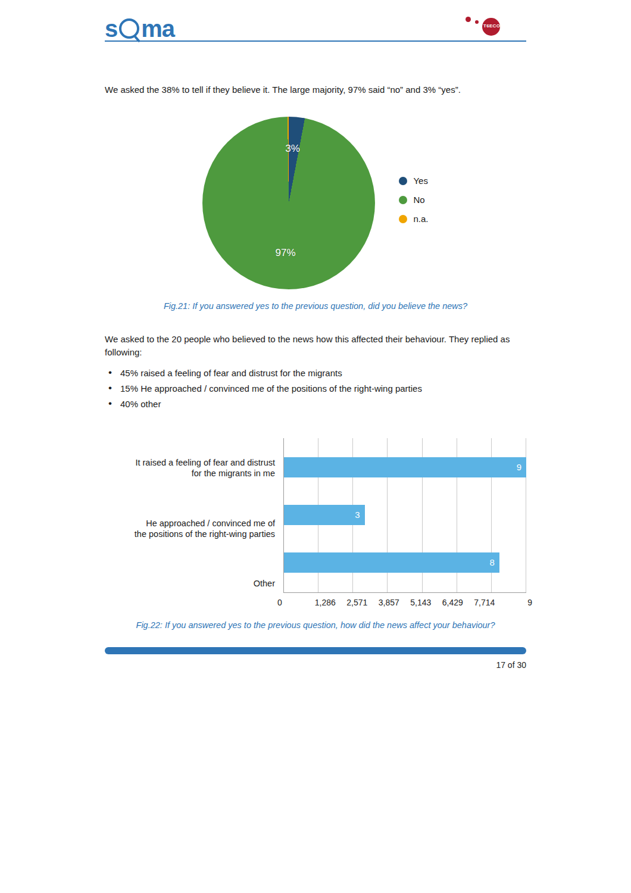s ma
T6ECOSYSTEMS
We asked the 38% to tell if they believe it. The large majority, 97% said “no” and 3% “yes”.
3% 97%
Yes
No
n.a.
Fig.21: If you answered yes to the previous question, did you believe the news?
We asked to the 20 people who believed to the news how this affected their behaviour. They replied as following:
45% raised a feeling of fear and distrust for the migrants
15% He approached / convinced me of the positions of the right-wing parties
40% other
It raised a feeling of fear and distrust
for the migrants in me He approached / convinced me of
the positions of the right-wing parties Other
9
3
8
01,2862,5713,8575,1436,4297,7149
Fig.22: If you answered yes to the previous question, how did the news affect your behaviour?
17 of 30